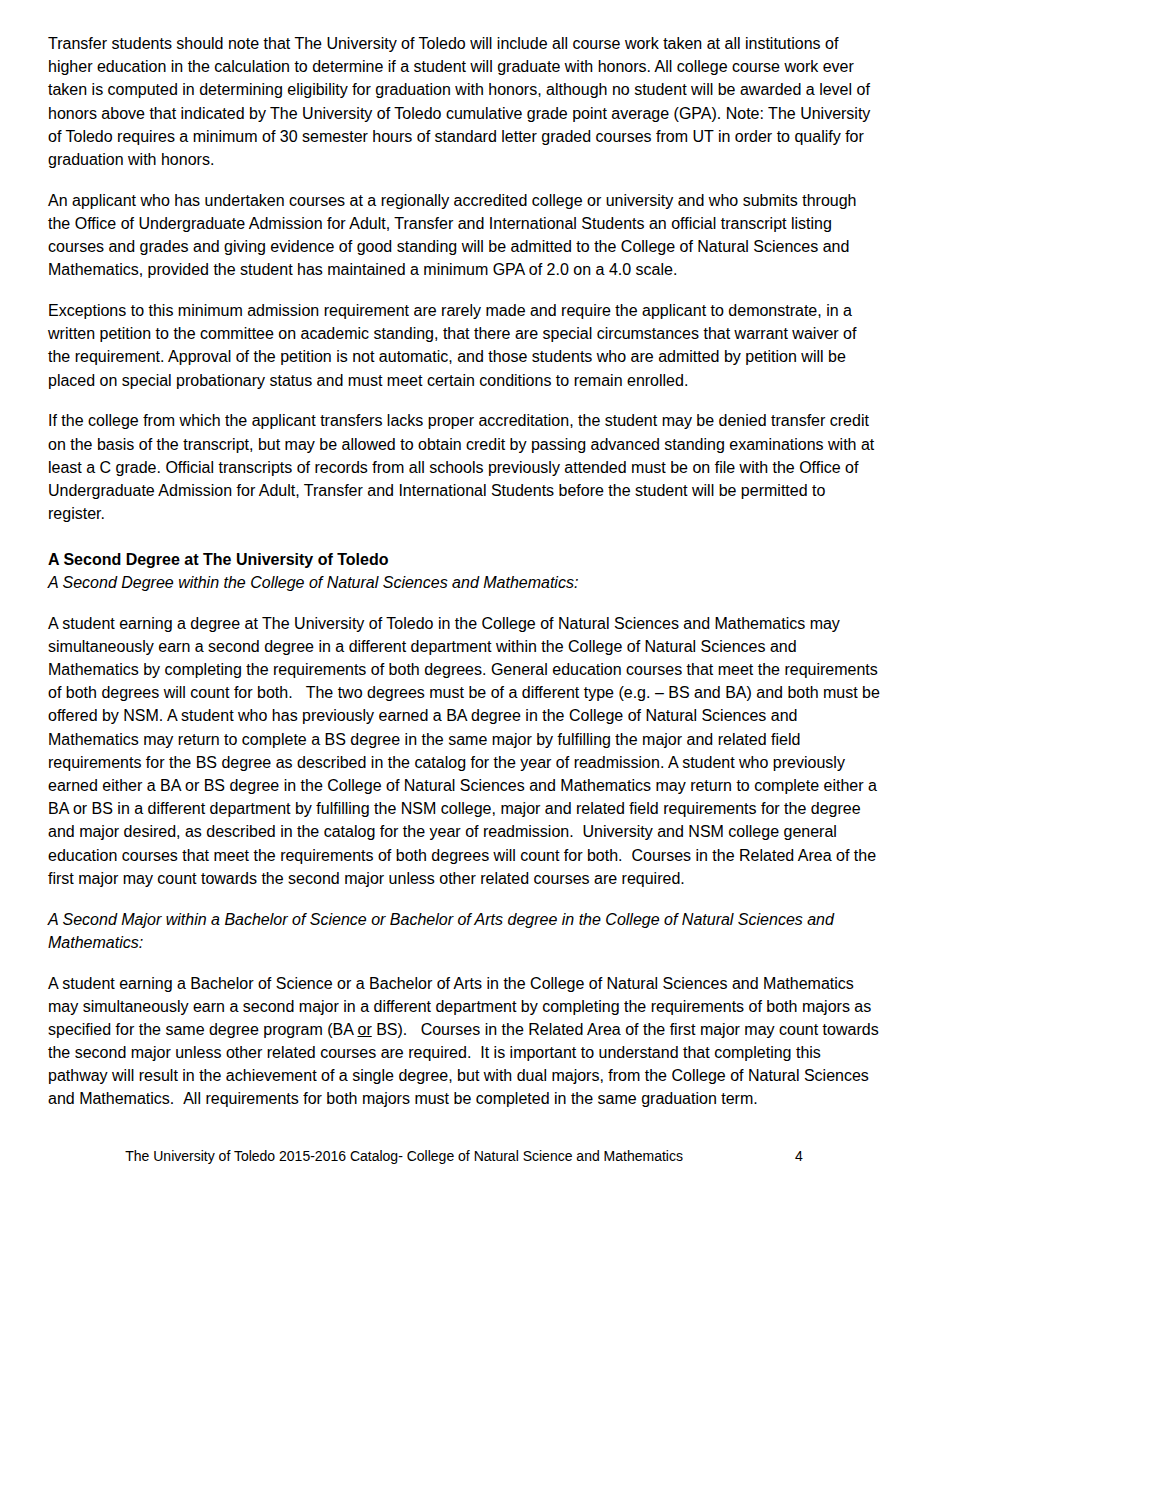Transfer students should note that The University of Toledo will include all course work taken at all institutions of higher education in the calculation to determine if a student will graduate with honors. All college course work ever taken is computed in determining eligibility for graduation with honors, although no student will be awarded a level of honors above that indicated by The University of Toledo cumulative grade point average (GPA). Note: The University of Toledo requires a minimum of 30 semester hours of standard letter graded courses from UT in order to qualify for graduation with honors.
An applicant who has undertaken courses at a regionally accredited college or university and who submits through the Office of Undergraduate Admission for Adult, Transfer and International Students an official transcript listing courses and grades and giving evidence of good standing will be admitted to the College of Natural Sciences and Mathematics, provided the student has maintained a minimum GPA of 2.0 on a 4.0 scale.
Exceptions to this minimum admission requirement are rarely made and require the applicant to demonstrate, in a written petition to the committee on academic standing, that there are special circumstances that warrant waiver of the requirement. Approval of the petition is not automatic, and those students who are admitted by petition will be placed on special probationary status and must meet certain conditions to remain enrolled.
If the college from which the applicant transfers lacks proper accreditation, the student may be denied transfer credit on the basis of the transcript, but may be allowed to obtain credit by passing advanced standing examinations with at least a C grade. Official transcripts of records from all schools previously attended must be on file with the Office of Undergraduate Admission for Adult, Transfer and International Students before the student will be permitted to register.
A Second Degree at The University of Toledo
A Second Degree within the College of Natural Sciences and Mathematics:
A student earning a degree at The University of Toledo in the College of Natural Sciences and Mathematics may simultaneously earn a second degree in a different department within the College of Natural Sciences and Mathematics by completing the requirements of both degrees. General education courses that meet the requirements of both degrees will count for both. The two degrees must be of a different type (e.g. – BS and BA) and both must be offered by NSM. A student who has previously earned a BA degree in the College of Natural Sciences and Mathematics may return to complete a BS degree in the same major by fulfilling the major and related field requirements for the BS degree as described in the catalog for the year of readmission. A student who previously earned either a BA or BS degree in the College of Natural Sciences and Mathematics may return to complete either a BA or BS in a different department by fulfilling the NSM college, major and related field requirements for the degree and major desired, as described in the catalog for the year of readmission. University and NSM college general education courses that meet the requirements of both degrees will count for both. Courses in the Related Area of the first major may count towards the second major unless other related courses are required.
A Second Major within a Bachelor of Science or Bachelor of Arts degree in the College of Natural Sciences and Mathematics:
A student earning a Bachelor of Science or a Bachelor of Arts in the College of Natural Sciences and Mathematics may simultaneously earn a second major in a different department by completing the requirements of both majors as specified for the same degree program (BA or BS). Courses in the Related Area of the first major may count towards the second major unless other related courses are required. It is important to understand that completing this pathway will result in the achievement of a single degree, but with dual majors, from the College of Natural Sciences and Mathematics. All requirements for both majors must be completed in the same graduation term.
The University of Toledo 2015-2016 Catalog- College of Natural Science and Mathematics 4